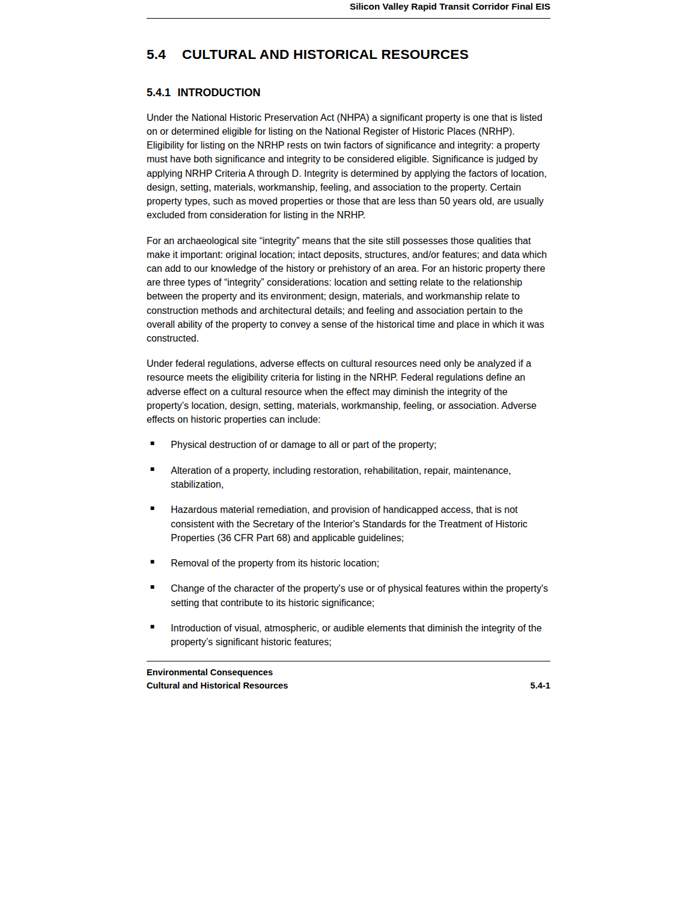Silicon Valley Rapid Transit Corridor Final EIS
5.4 CULTURAL AND HISTORICAL RESOURCES
5.4.1 INTRODUCTION
Under the National Historic Preservation Act (NHPA) a significant property is one that is listed on or determined eligible for listing on the National Register of Historic Places (NRHP). Eligibility for listing on the NRHP rests on twin factors of significance and integrity: a property must have both significance and integrity to be considered eligible. Significance is judged by applying NRHP Criteria A through D. Integrity is determined by applying the factors of location, design, setting, materials, workmanship, feeling, and association to the property. Certain property types, such as moved properties or those that are less than 50 years old, are usually excluded from consideration for listing in the NRHP.
For an archaeological site “integrity” means that the site still possesses those qualities that make it important: original location; intact deposits, structures, and/or features; and data which can add to our knowledge of the history or prehistory of an area. For an historic property there are three types of “integrity” considerations: location and setting relate to the relationship between the property and its environment; design, materials, and workmanship relate to construction methods and architectural details; and feeling and association pertain to the overall ability of the property to convey a sense of the historical time and place in which it was constructed.
Under federal regulations, adverse effects on cultural resources need only be analyzed if a resource meets the eligibility criteria for listing in the NRHP. Federal regulations define an adverse effect on a cultural resource when the effect may diminish the integrity of the property’s location, design, setting, materials, workmanship, feeling, or association. Adverse effects on historic properties can include:
Physical destruction of or damage to all or part of the property;
Alteration of a property, including restoration, rehabilitation, repair, maintenance, stabilization,
Hazardous material remediation, and provision of handicapped access, that is not consistent with the Secretary of the Interior's Standards for the Treatment of Historic Properties (36 CFR Part 68) and applicable guidelines;
Removal of the property from its historic location;
Change of the character of the property's use or of physical features within the property's setting that contribute to its historic significance;
Introduction of visual, atmospheric, or audible elements that diminish the integrity of the property’s significant historic features;
Environmental Consequences
Cultural and Historical Resources
5.4-1